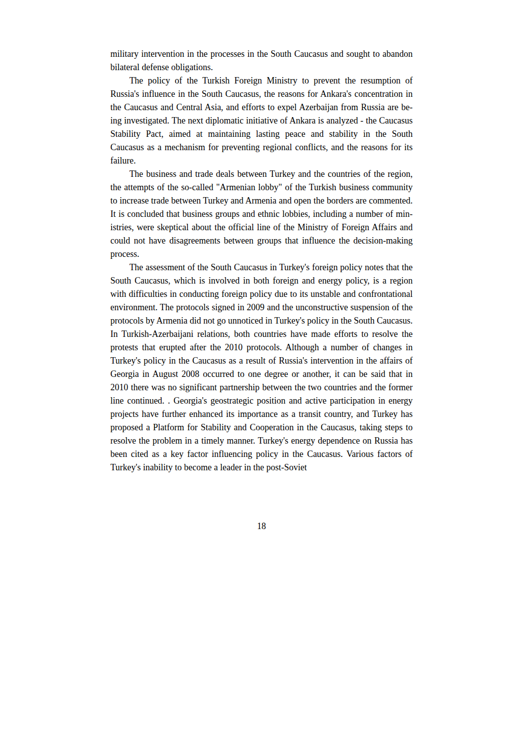military intervention in the processes in the South Caucasus and sought to abandon bilateral defense obligations.
The policy of the Turkish Foreign Ministry to prevent the resumption of Russia's influence in the South Caucasus, the reasons for Ankara's concentration in the Caucasus and Central Asia, and efforts to expel Azerbaijan from Russia are being investigated. The next diplomatic initiative of Ankara is analyzed - the Caucasus Stability Pact, aimed at maintaining lasting peace and stability in the South Caucasus as a mechanism for preventing regional conflicts, and the reasons for its failure.
The business and trade deals between Turkey and the countries of the region, the attempts of the so-called "Armenian lobby" of the Turkish business community to increase trade between Turkey and Armenia and open the borders are commented. It is concluded that business groups and ethnic lobbies, including a number of ministries, were skeptical about the official line of the Ministry of Foreign Affairs and could not have disagreements between groups that influence the decision-making process.
The assessment of the South Caucasus in Turkey's foreign policy notes that the South Caucasus, which is involved in both foreign and energy policy, is a region with difficulties in conducting foreign policy due to its unstable and confrontational environment. The protocols signed in 2009 and the unconstructive suspension of the protocols by Armenia did not go unnoticed in Turkey's policy in the South Caucasus. In Turkish-Azerbaijani relations, both countries have made efforts to resolve the protests that erupted after the 2010 protocols. Although a number of changes in Turkey's policy in the Caucasus as a result of Russia's intervention in the affairs of Georgia in August 2008 occurred to one degree or another, it can be said that in 2010 there was no significant partnership between the two countries and the former line continued. . Georgia's geostrategic position and active participation in energy projects have further enhanced its importance as a transit country, and Turkey has proposed a Platform for Stability and Cooperation in the Caucasus, taking steps to resolve the problem in a timely manner. Turkey's energy dependence on Russia has been cited as a key factor influencing policy in the Caucasus. Various factors of Turkey's inability to become a leader in the post-Soviet
18